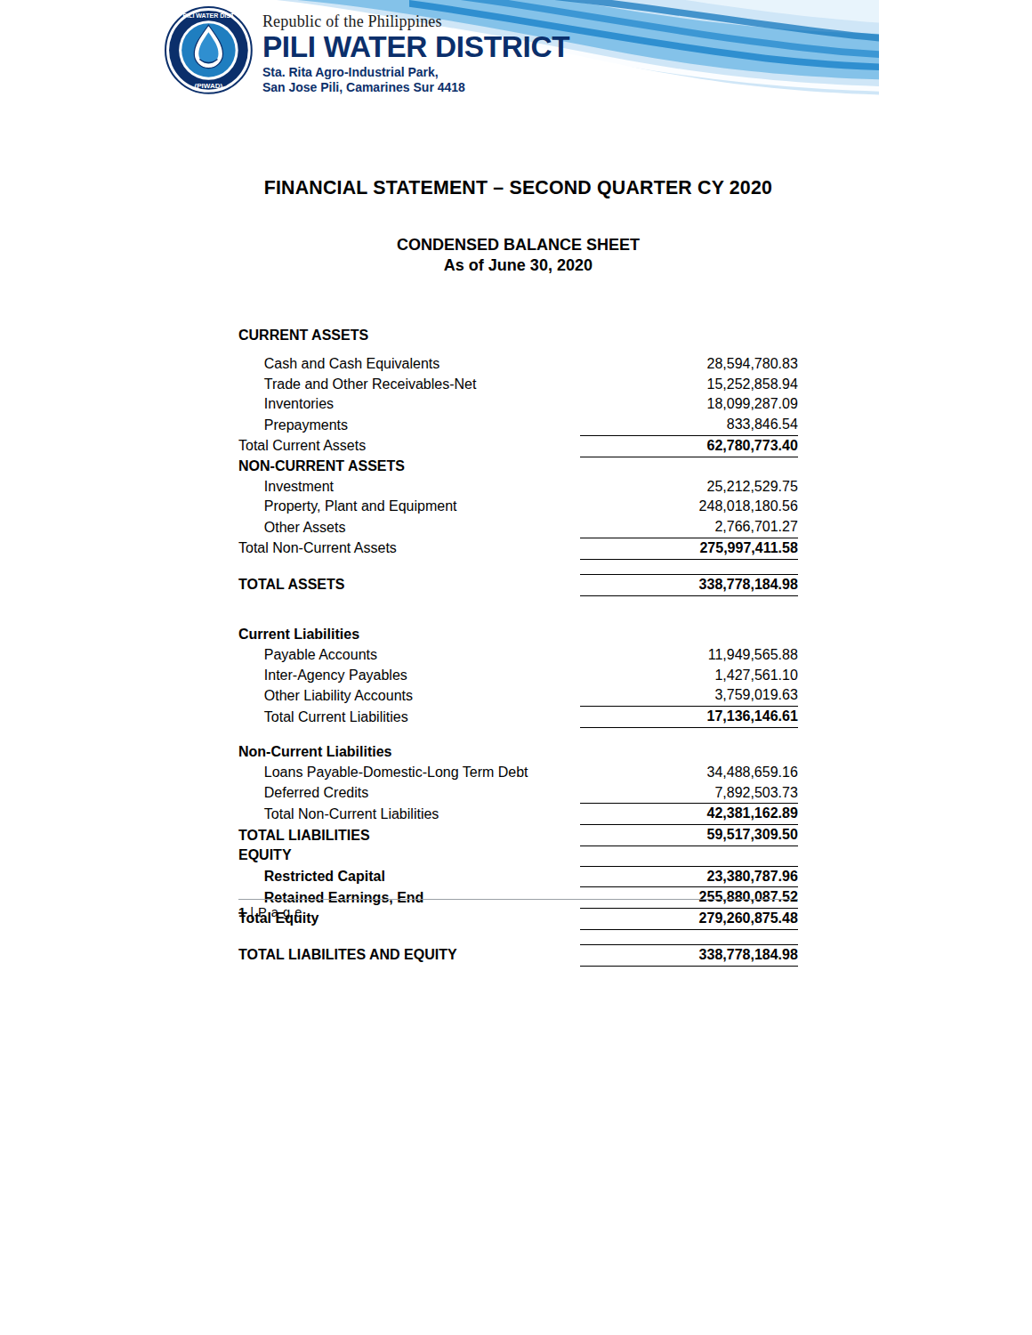PILI WATER DIST (PIWAD)
Republic of the Philippines
PILI WATER DISTRICT
Sta. Rita Agro-Industrial Park,
San Jose Pili, Camarines Sur 4418
FINANCIAL STATEMENT – SECOND QUARTER CY 2020
CONDENSED BALANCE SHEET
As of June 30, 2020
| CURRENT ASSETS | |
| Cash and Cash Equivalents | 28,594,780.83 |
| Trade and Other Receivables-Net | 15,252,858.94 |
| Inventories | 18,099,287.09 |
| Prepayments | 833,846.54 |
| Total Current Assets | 62,780,773.40 |
| NON-CURRENT ASSETS | |
| Investment | 25,212,529.75 |
| Property, Plant and Equipment | 248,018,180.56 |
| Other Assets | 2,766,701.27 |
| Total Non-Current Assets | 275,997,411.58 |
| TOTAL ASSETS | 338,778,184.98 |
| Current Liabilities | |
| Payable Accounts | 11,949,565.88 |
| Inter-Agency Payables | 1,427,561.10 |
| Other Liability Accounts | 3,759,019.63 |
| Total Current Liabilities | 17,136,146.61 |
| Non-Current Liabilities | |
| Loans Payable-Domestic-Long Term Debt | 34,488,659.16 |
| Deferred Credits | 7,892,503.73 |
| Total Non-Current Liabilities | 42,381,162.89 |
| TOTAL LIABILITIES | 59,517,309.50 |
| EQUITY | |
| Restricted Capital | 23,380,787.96 |
| Retained Earnings, End | 255,880,087.52 |
| Total Equity | 279,260,875.48 |
| TOTAL LIABILITES AND EQUITY | 338,778,184.98 |
1 | P a g e